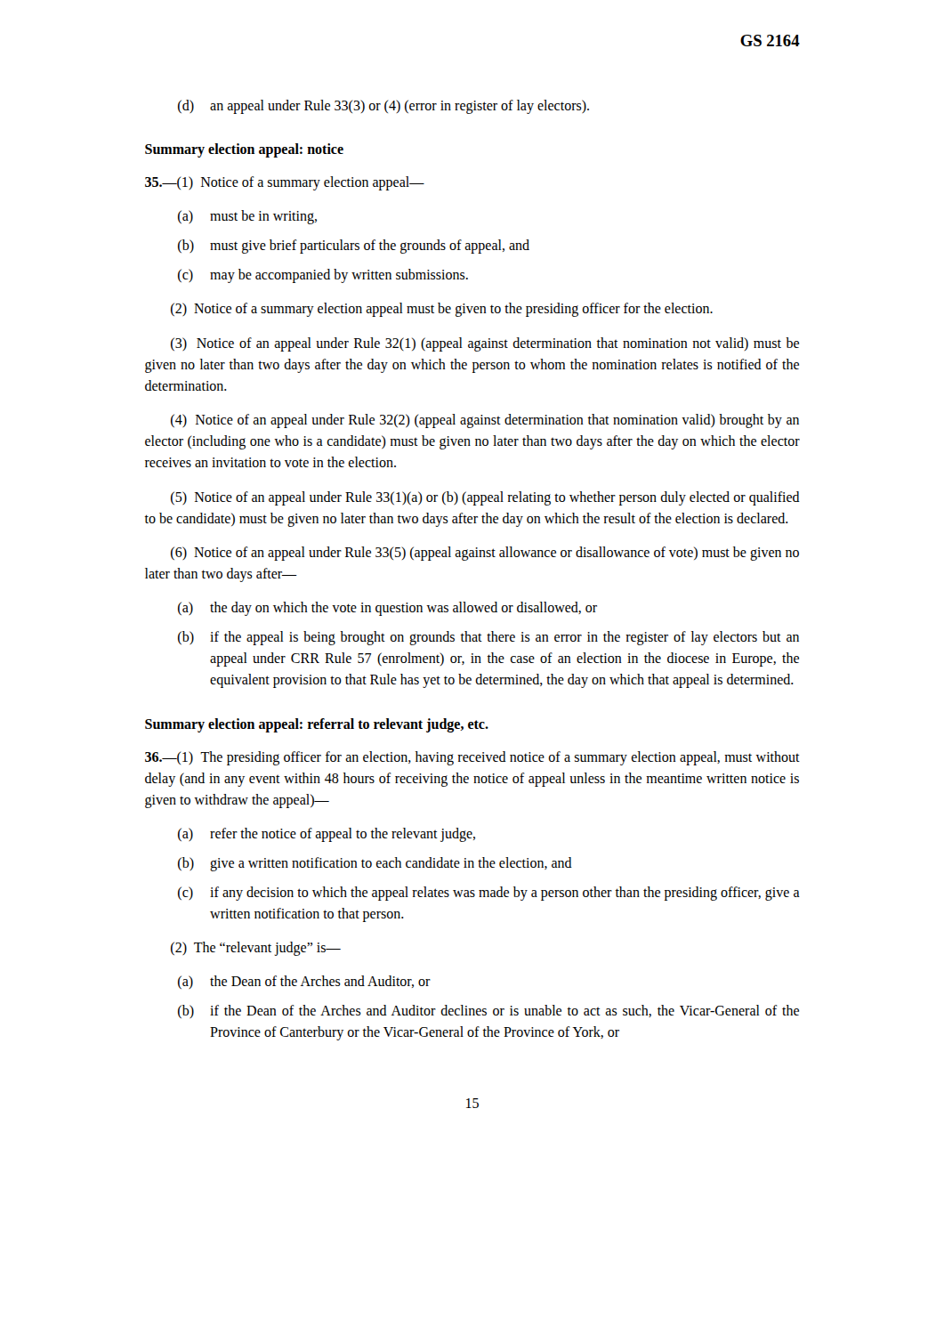GS 2164
(d) an appeal under Rule 33(3) or (4) (error in register of lay electors).
Summary election appeal: notice
35.—(1) Notice of a summary election appeal—
(a) must be in writing,
(b) must give brief particulars of the grounds of appeal, and
(c) may be accompanied by written submissions.
(2) Notice of a summary election appeal must be given to the presiding officer for the election.
(3) Notice of an appeal under Rule 32(1) (appeal against determination that nomination not valid) must be given no later than two days after the day on which the person to whom the nomination relates is notified of the determination.
(4) Notice of an appeal under Rule 32(2) (appeal against determination that nomination valid) brought by an elector (including one who is a candidate) must be given no later than two days after the day on which the elector receives an invitation to vote in the election.
(5) Notice of an appeal under Rule 33(1)(a) or (b) (appeal relating to whether person duly elected or qualified to be candidate) must be given no later than two days after the day on which the result of the election is declared.
(6) Notice of an appeal under Rule 33(5) (appeal against allowance or disallowance of vote) must be given no later than two days after—
(a) the day on which the vote in question was allowed or disallowed, or
(b) if the appeal is being brought on grounds that there is an error in the register of lay electors but an appeal under CRR Rule 57 (enrolment) or, in the case of an election in the diocese in Europe, the equivalent provision to that Rule has yet to be determined, the day on which that appeal is determined.
Summary election appeal: referral to relevant judge, etc.
36.—(1) The presiding officer for an election, having received notice of a summary election appeal, must without delay (and in any event within 48 hours of receiving the notice of appeal unless in the meantime written notice is given to withdraw the appeal)—
(a) refer the notice of appeal to the relevant judge,
(b) give a written notification to each candidate in the election, and
(c) if any decision to which the appeal relates was made by a person other than the presiding officer, give a written notification to that person.
(2) The “relevant judge” is—
(a) the Dean of the Arches and Auditor, or
(b) if the Dean of the Arches and Auditor declines or is unable to act as such, the Vicar-General of the Province of Canterbury or the Vicar-General of the Province of York, or
15